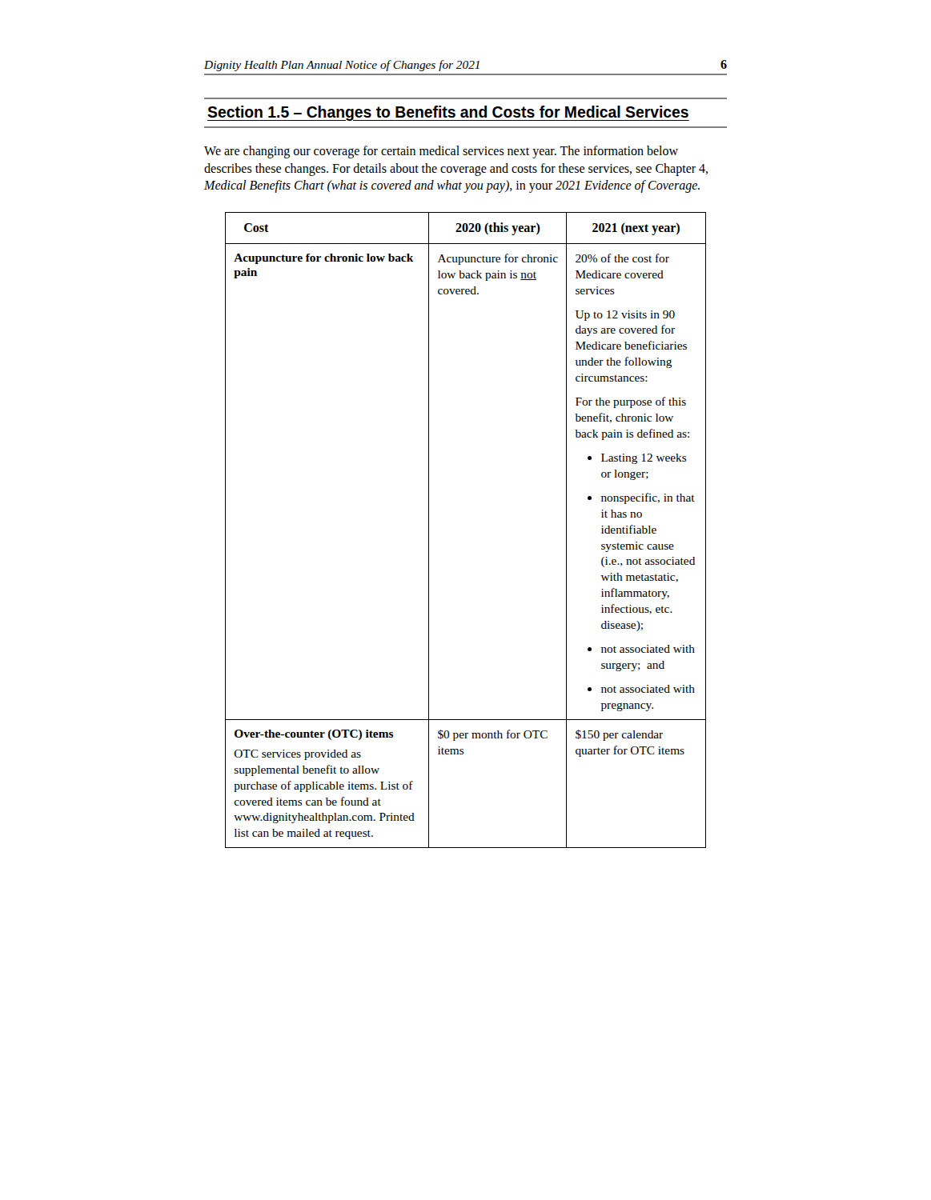Dignity Health Plan Annual Notice of Changes for 2021
6
Section 1.5 – Changes to Benefits and Costs for Medical Services
We are changing our coverage for certain medical services next year. The information below describes these changes. For details about the coverage and costs for these services, see Chapter 4, Medical Benefits Chart (what is covered and what you pay), in your 2021 Evidence of Coverage.
| Cost | 2020 (this year) | 2021 (next year) |
| --- | --- | --- |
| Acupuncture for chronic low back pain | Acupuncture for chronic low back pain is not covered. | 20% of the cost for Medicare covered services Up to 12 visits in 90 days are covered for Medicare beneficiaries under the following circumstances: For the purpose of this benefit, chronic low back pain is defined as: Lasting 12 weeks or longer; nonspecific, in that it has no identifiable systemic cause (i.e., not associated with metastatic, inflammatory, infectious, etc. disease); not associated with surgery; and not associated with pregnancy. |
| Over-the-counter (OTC) items OTC services provided as supplemental benefit to allow purchase of applicable items. List of covered items can be found at www.dignityhealthplan.com. Printed list can be mailed at request. | $0 per month for OTC items | $150 per calendar quarter for OTC items |